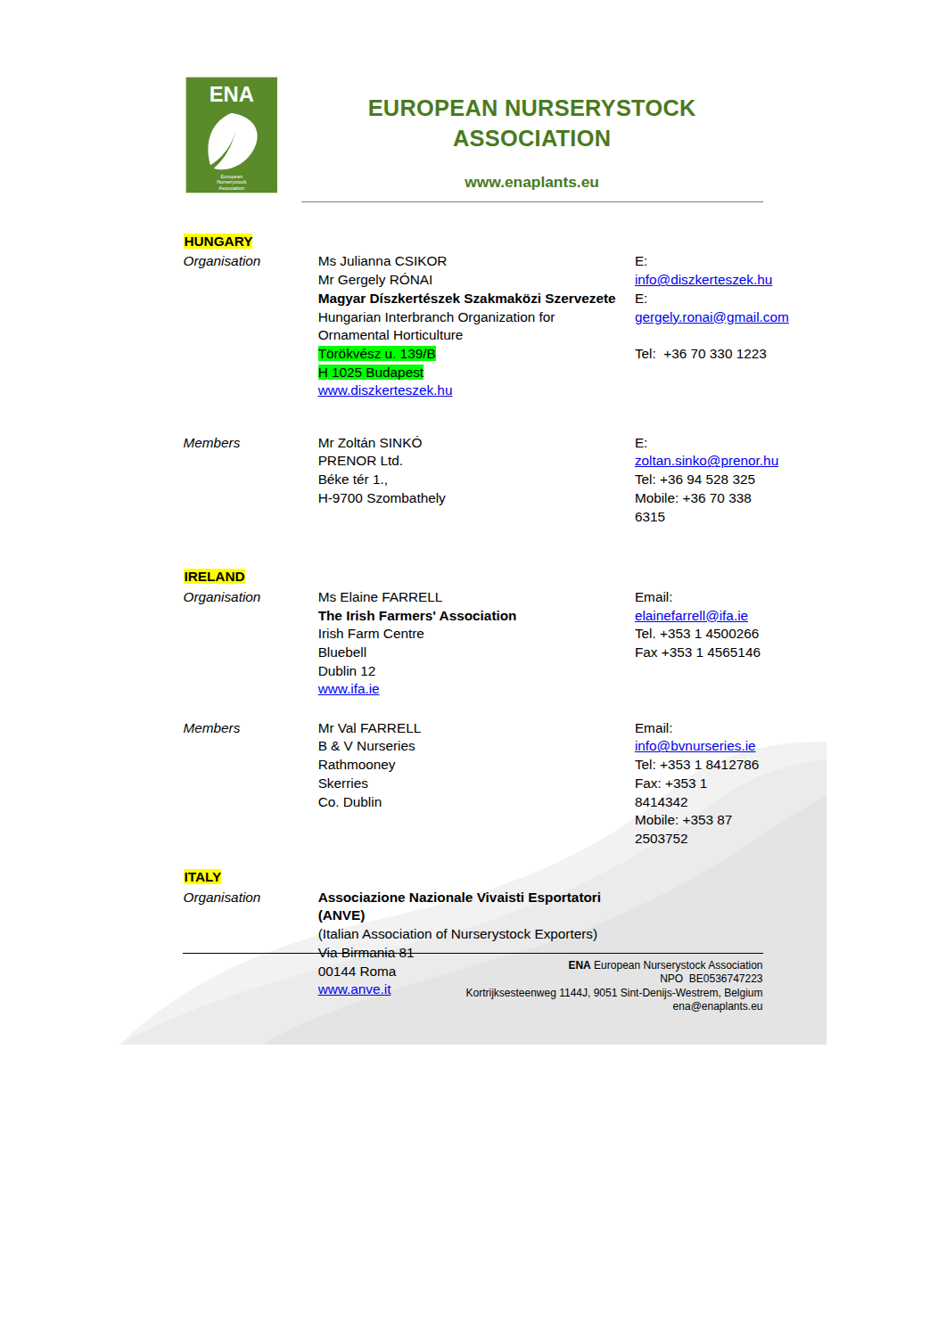ENA European Nurserystock Association
EUROPEAN NURSERYSTOCK ASSOCIATION
www.enaplants.eu
HUNGARY
Organisation
Ms Julianna CSIKOR
Mr Gergely RÓNAI
Magyar Díszkertészek Szakmaközi Szervezete
Hungarian Interbranch Organization for Ornamental Horticulture
Törökvész u. 139/B
H 1025 Budapest
www.diszkerteszek.hu
E: info@diszkerteszek.hu
E: gergely.ronai@gmail.com
Tel: +36 70 330 1223
Members
Mr Zoltán SINKÓ
PRENOR Ltd.
Béke tér 1.,
H-9700 Szombathely
E: zoltan.sinko@prenor.hu
Tel: +36 94 528 325
Mobile: +36 70 338 6315
IRELAND
Organisation
Ms Elaine FARRELL
The Irish Farmers' Association
Irish Farm Centre
Bluebell
Dublin 12
www.ifa.ie
Email: elainefarrell@ifa.ie
Tel. +353 1 4500266
Fax +353 1 4565146
Members
Mr Val FARRELL
B & V Nurseries
Rathmooney
Skerries
Co. Dublin
Email: info@bvnurseries.ie
Tel: +353 1 8412786
Fax: +353 1 8414342
Mobile: +353 87 2503752
ITALY
Organisation
Associazione Nazionale Vivaisti Esportatori (ANVE)
(Italian Association of Nurserystock Exporters)
Via Birmania 81
00144 Roma
www.anve.it
ENA European Nurserystock Association
NPO BE0536747223
Kortrijksesteenweg 1144J, 9051 Sint-Denijs-Westrem, Belgium
ena@enaplants.eu